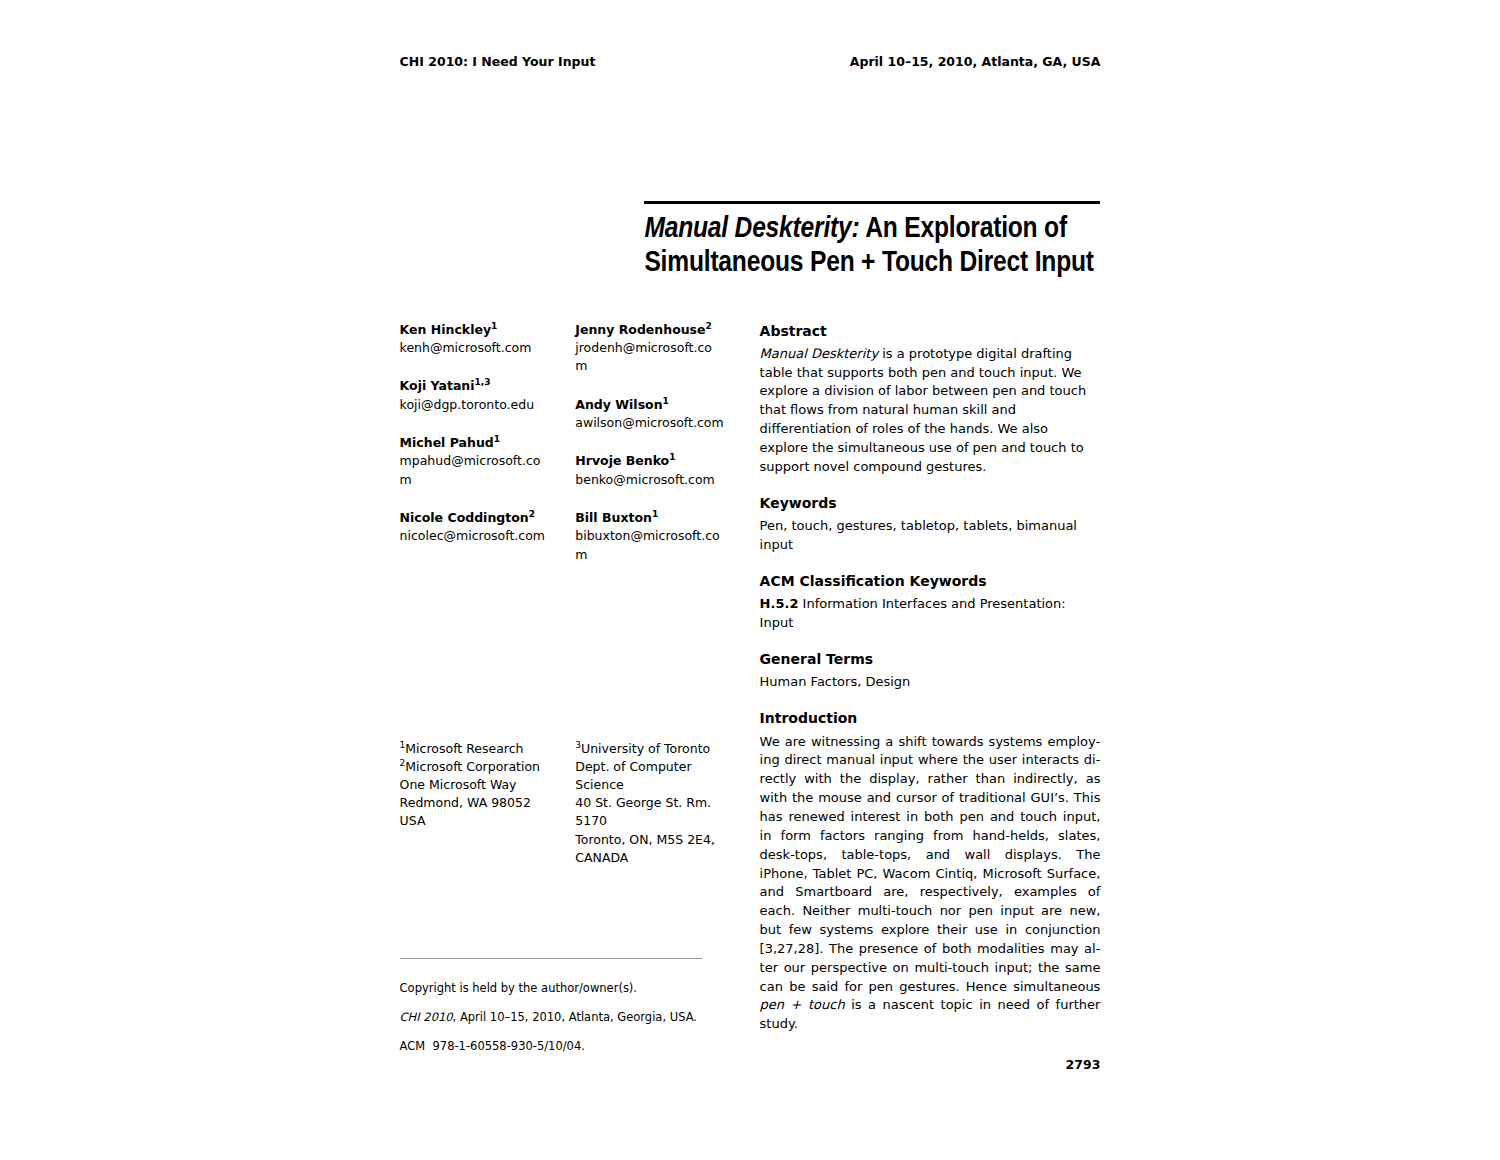CHI 2010: I Need Your Input
April 10–15, 2010, Atlanta, GA, USA
Manual Deskterity: An Exploration of
Simultaneous Pen + Touch Direct Input
Ken Hinckley1 kenh@microsoft.com
Koji Yatani1,3 koji@dgp.toronto.edu
Michel Pahud1 mpahud@microsoft.com
Nicole Coddington2 nicolec@microsoft.com
Jenny Rodenhouse2 jrodenh@microsoft.com
Andy Wilson1 awilson@microsoft.com
Hrvoje Benko1 benko@microsoft.com
Bill Buxton1 bibuxton@microsoft.com
1Microsoft Research
2Microsoft Corporation
One Microsoft Way
Redmond, WA 98052 USA
3University of Toronto
Dept. of Computer Science
40 St. George St. Rm. 5170
Toronto, ON, M5S 2E4, CANADA
Copyright is held by the author/owner(s).
CHI 2010, April 10–15, 2010, Atlanta, Georgia, USA.
ACM 978-1-60558-930-5/10/04.
Abstract
Manual Deskterity is a prototype digital drafting table that supports both pen and touch input. We explore a division of labor between pen and touch that flows from natural human skill and differentiation of roles of the hands. We also explore the simultaneous use of pen and touch to support novel compound gestures.
Keywords
Pen, touch, gestures, tabletop, tablets, bimanual input
ACM Classification Keywords
H.5.2 Information Interfaces and Presentation: Input
General Terms
Human Factors, Design
Introduction
We are witnessing a shift towards systems employing direct manual input where the user interacts directly with the display, rather than indirectly, as with the mouse and cursor of traditional GUI’s. This has renewed interest in both pen and touch input, in form factors ranging from hand-helds, slates, desk-tops, table-tops, and wall displays. The iPhone, Tablet PC, Wacom Cintiq, Microsoft Surface, and Smartboard are, respectively, examples of each. Neither multi-touch nor pen input are new, but few systems explore their use in conjunction [3,27,28]. The presence of both modalities may alter our perspective on multi-touch input; the same can be said for pen gestures. Hence simultaneous pen + touch is a nascent topic in need of further study.
2793